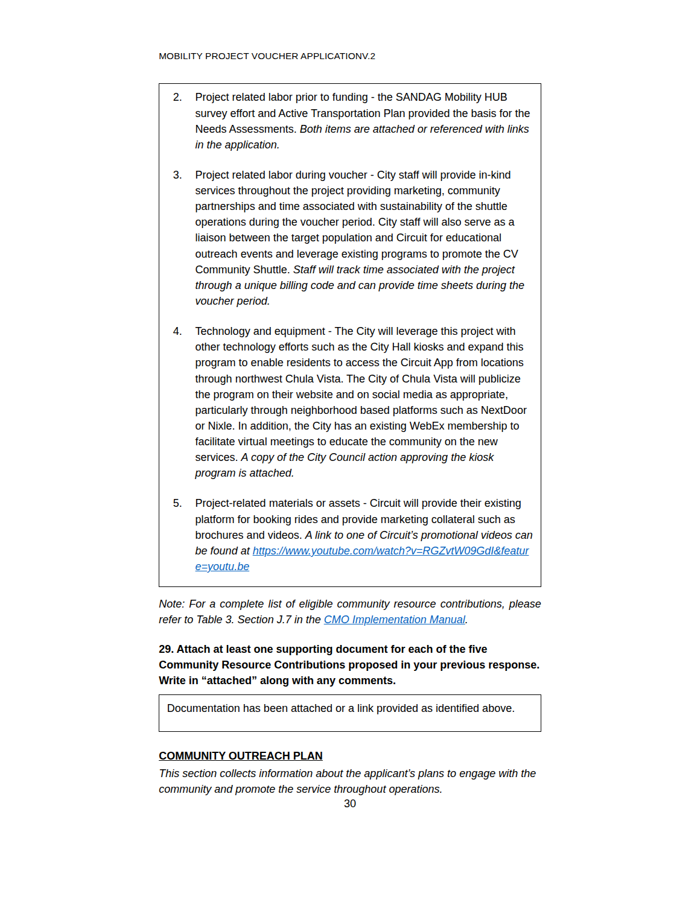MOBILITY PROJECT VOUCHER APPLICATIONV.2
2. Project related labor prior to funding - the SANDAG Mobility HUB survey effort and Active Transportation Plan provided the basis for the Needs Assessments. Both items are attached or referenced with links in the application.
3. Project related labor during voucher - City staff will provide in-kind services throughout the project providing marketing, community partnerships and time associated with sustainability of the shuttle operations during the voucher period. City staff will also serve as a liaison between the target population and Circuit for educational outreach events and leverage existing programs to promote the CV Community Shuttle. Staff will track time associated with the project through a unique billing code and can provide time sheets during the voucher period.
4. Technology and equipment - The City will leverage this project with other technology efforts such as the City Hall kiosks and expand this program to enable residents to access the Circuit App from locations through northwest Chula Vista. The City of Chula Vista will publicize the program on their website and on social media as appropriate, particularly through neighborhood based platforms such as NextDoor or Nixle. In addition, the City has an existing WebEx membership to facilitate virtual meetings to educate the community on the new services. A copy of the City Council action approving the kiosk program is attached.
5. Project-related materials or assets - Circuit will provide their existing platform for booking rides and provide marketing collateral such as brochures and videos. A link to one of Circuit’s promotional videos can be found at https://www.youtube.com/watch?v=RGZvtW09GdI&feature=youtu.be
Note: For a complete list of eligible community resource contributions, please refer to Table 3. Section J.7 in the CMO Implementation Manual.
29. Attach at least one supporting document for each of the five Community Resource Contributions proposed in your previous response. Write in “attached” along with any comments.
Documentation has been attached or a link provided as identified above.
COMMUNITY OUTREACH PLAN
This section collects information about the applicant’s plans to engage with the community and promote the service throughout operations.
30